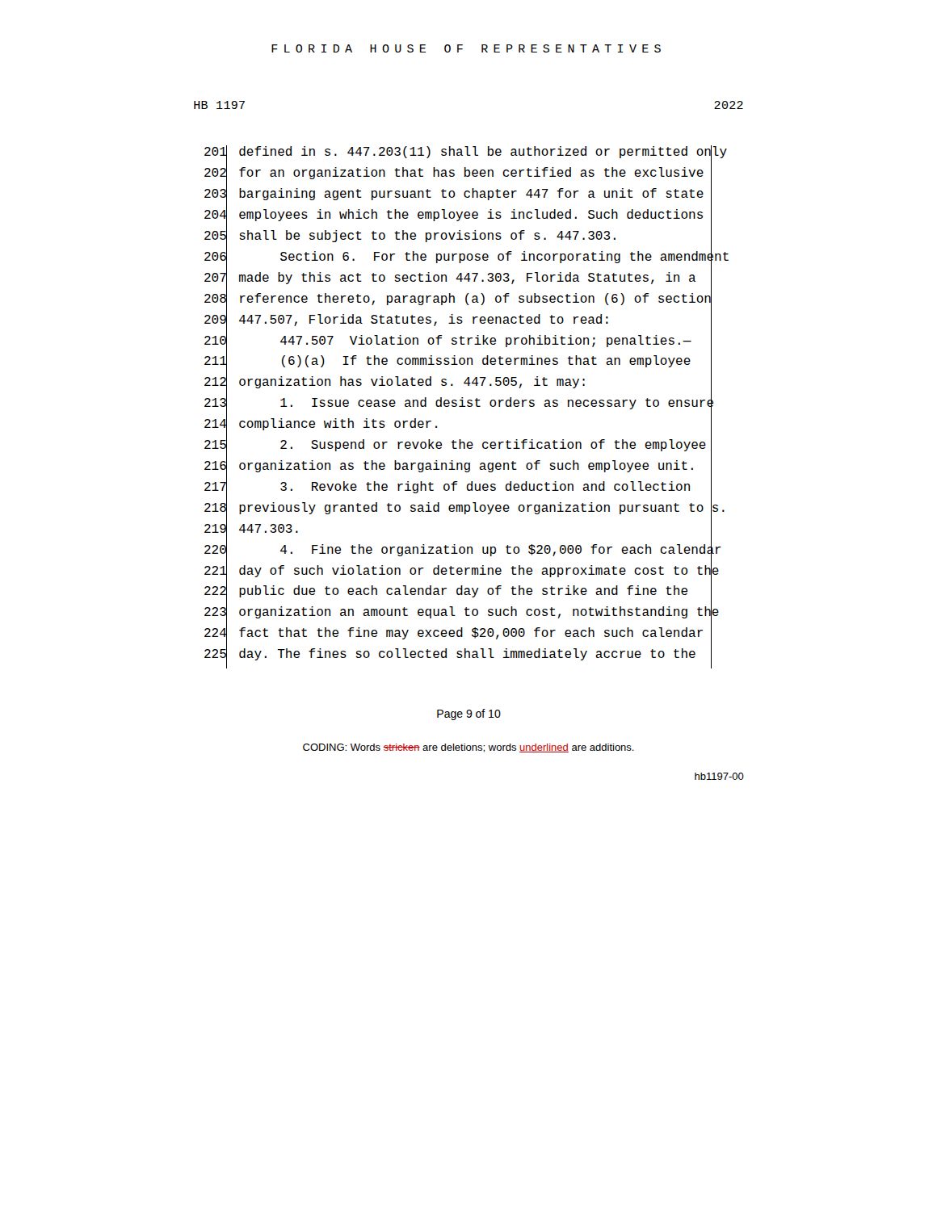FLORIDA HOUSE OF REPRESENTATIVES
HB 1197 2022
201 defined in s. 447.203(11) shall be authorized or permitted only
202 for an organization that has been certified as the exclusive
203 bargaining agent pursuant to chapter 447 for a unit of state
204 employees in which the employee is included. Such deductions
205 shall be subject to the provisions of s. 447.303.
206 Section 6. For the purpose of incorporating the amendment
207 made by this act to section 447.303, Florida Statutes, in a
208 reference thereto, paragraph (a) of subsection (6) of section
209447.507, Florida Statutes, is reenacted to read:
210 447.507 Violation of strike prohibition; penalties.—
211 (6)(a) If the commission determines that an employee
212 organization has violated s. 447.505, it may:
213 1. Issue cease and desist orders as necessary to ensure
214 compliance with its order.
215 2. Suspend or revoke the certification of the employee
216 organization as the bargaining agent of such employee unit.
217 3. Revoke the right of dues deduction and collection
218 previously granted to said employee organization pursuant to s.
219447.303.
220 4. Fine the organization up to $20,000 for each calendar
221 day of such violation or determine the approximate cost to the
222 public due to each calendar day of the strike and fine the
223 organization an amount equal to such cost, notwithstanding the
224 fact that the fine may exceed $20,000 for each such calendar
225 day. The fines so collected shall immediately accrue to the
Page 9 of 10
CODING: Words stricken are deletions; words underlined are additions.
hb1197-00